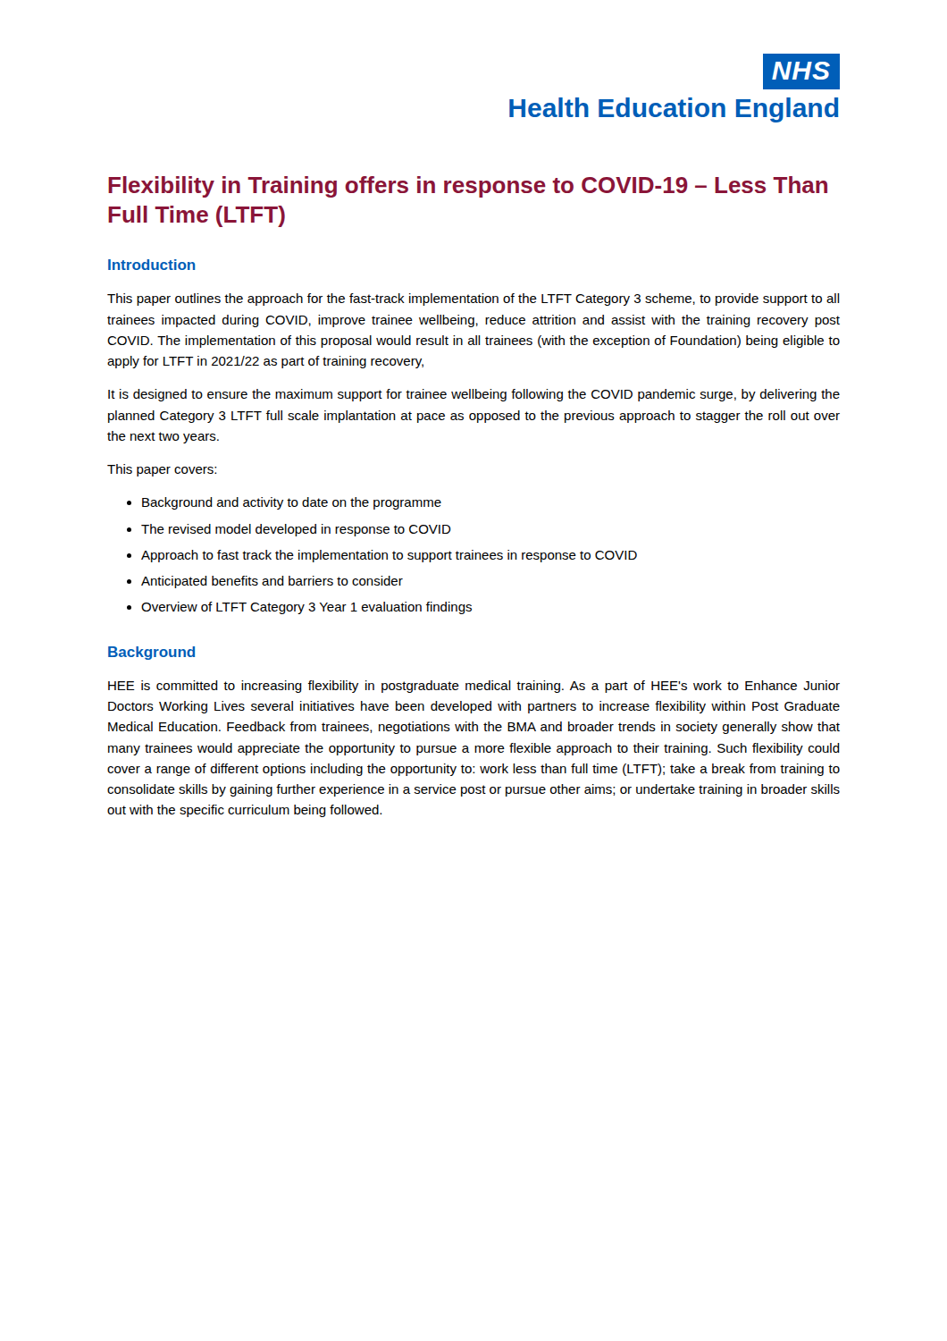NHS Health Education England
Flexibility in Training offers in response to COVID-19 – Less Than Full Time (LTFT)
Introduction
This paper outlines the approach for the fast-track implementation of the LTFT Category 3 scheme, to provide support to all trainees impacted during COVID, improve trainee wellbeing, reduce attrition and assist with the training recovery post COVID. The implementation of this proposal would result in all trainees (with the exception of Foundation) being eligible to apply for LTFT in 2021/22 as part of training recovery,
It is designed to ensure the maximum support for trainee wellbeing following the COVID pandemic surge, by delivering the planned Category 3 LTFT full scale implantation at pace as opposed to the previous approach to stagger the roll out over the next two years.
This paper covers:
Background and activity to date on the programme
The revised model developed in response to COVID
Approach to fast track the implementation to support trainees in response to COVID
Anticipated benefits and barriers to consider
Overview of LTFT Category 3 Year 1 evaluation findings
Background
HEE is committed to increasing flexibility in postgraduate medical training. As a part of HEE's work to Enhance Junior Doctors Working Lives several initiatives have been developed with partners to increase flexibility within Post Graduate Medical Education. Feedback from trainees, negotiations with the BMA and broader trends in society generally show that many trainees would appreciate the opportunity to pursue a more flexible approach to their training. Such flexibility could cover a range of different options including the opportunity to: work less than full time (LTFT); take a break from training to consolidate skills by gaining further experience in a service post or pursue other aims; or undertake training in broader skills out with the specific curriculum being followed.